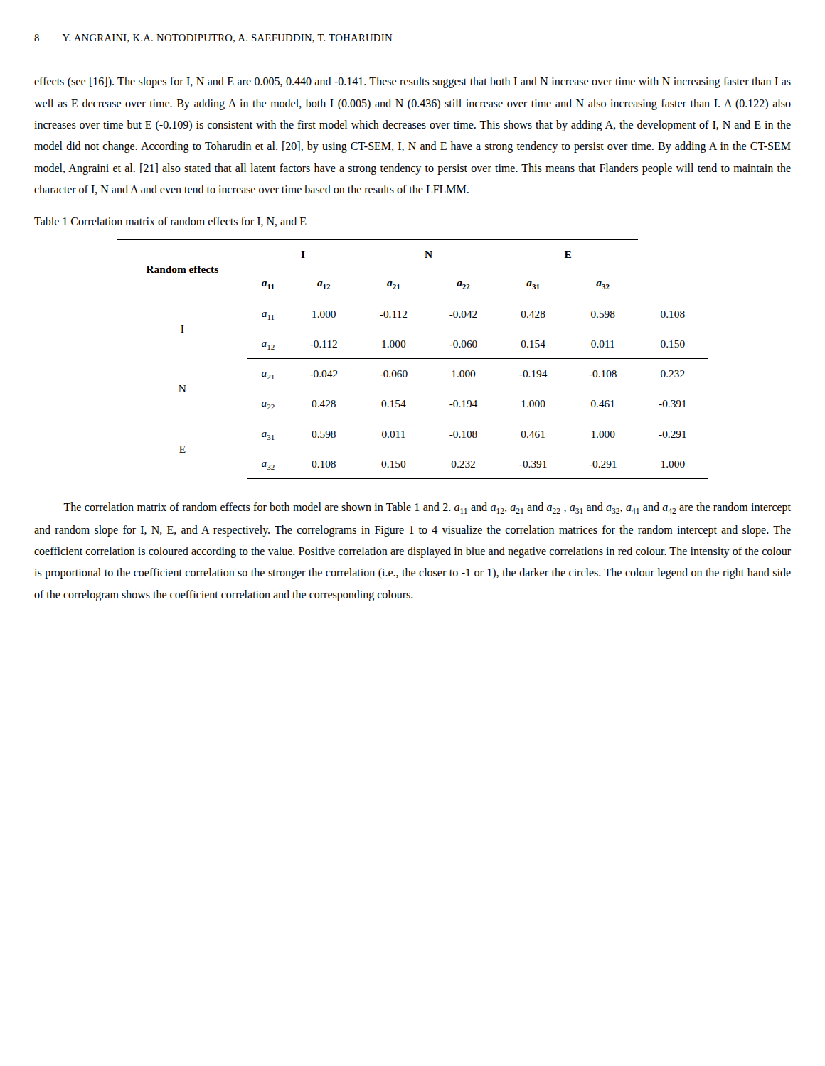8 Y. ANGRAINI, K.A. NOTODIPUTRO, A. SAEFUDDIN, T. TOHARUDIN
effects (see [16]). The slopes for I, N and E are 0.005, 0.440 and -0.141. These results suggest that both I and N increase over time with N increasing faster than I as well as E decrease over time. By adding A in the model, both I (0.005) and N (0.436) still increase over time and N also increasing faster than I. A (0.122) also increases over time but E (-0.109) is consistent with the first model which decreases over time. This shows that by adding A, the development of I, N and E in the model did not change. According to Toharudin et al. [20], by using CT-SEM, I, N and E have a strong tendency to persist over time. By adding A in the CT-SEM model, Angraini et al. [21] also stated that all latent factors have a strong tendency to persist over time. This means that Flanders people will tend to maintain the character of I, N and A and even tend to increase over time based on the results of the LFLMM.
Table 1 Correlation matrix of random effects for I, N, and E
| Random effects | I | N | E |
| --- | --- | --- | --- |
| a 11 | a 12 | a 21 | a 22 | a 31 | a 32 |
| I | a 11 | 1.000 | -0.112 | -0.042 | 0.428 | 0.598 | 0.108 |
| a 12 | -0.112 | 1.000 | -0.060 | 0.154 | 0.011 | 0.150 |
| N | a 21 | -0.042 | -0.060 | 1.000 | -0.194 | -0.108 | 0.232 |
| a 22 | 0.428 | 0.154 | -0.194 | 1.000 | 0.461 | -0.391 |
| E | a 31 | 0.598 | 0.011 | -0.108 | 0.461 | 1.000 | -0.291 |
| a 32 | 0.108 | 0.150 | 0.232 | -0.391 | -0.291 | 1.000 |
The correlation matrix of random effects for both model are shown in Table 1 and 2. a11 and a12, a21 and a22 , a31 and a32, a41 and a42 are the random intercept and random slope for I, N, E, and A respectively. The correlograms in Figure 1 to 4 visualize the correlation matrices for the random intercept and slope. The coefficient correlation is coloured according to the value. Positive correlation are displayed in blue and negative correlations in red colour. The intensity of the colour is proportional to the coefficient correlation so the stronger the correlation (i.e., the closer to -1 or 1), the darker the circles. The colour legend on the right hand side of the correlogram shows the coefficient correlation and the corresponding colours.